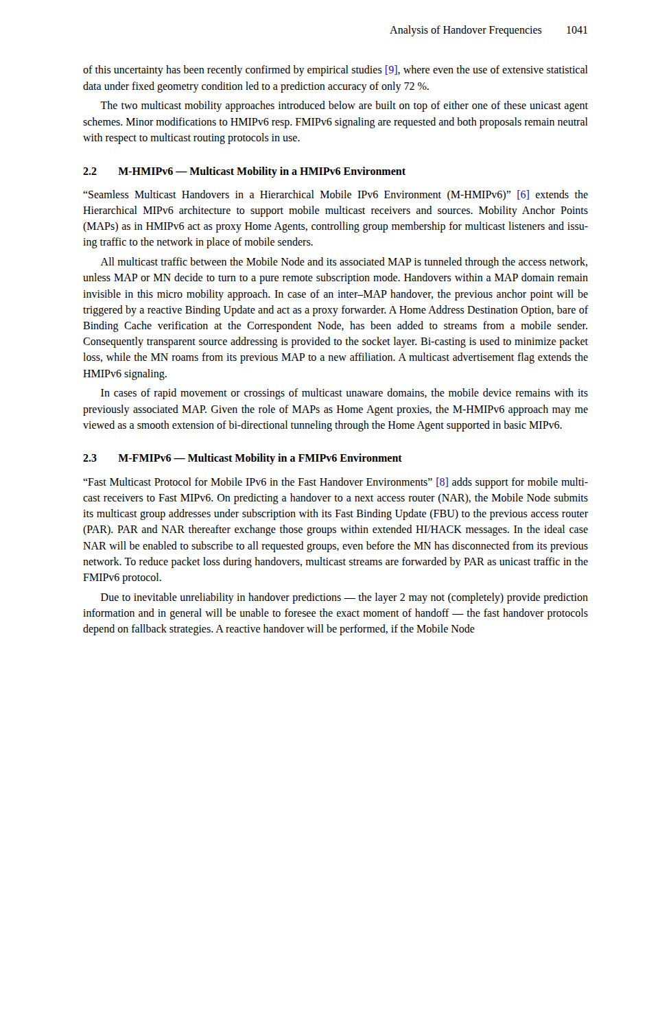Analysis of Handover Frequencies 1041
of this uncertainty has been recently confirmed by empirical studies [9], where even the use of extensive statistical data under fixed geometry condition led to a prediction accuracy of only 72 %.
The two multicast mobility approaches introduced below are built on top of either one of these unicast agent schemes. Minor modifications to HMIPv6 resp. FMIPv6 signaling are requested and both proposals remain neutral with respect to multicast routing protocols in use.
2.2 M-HMIPv6 — Multicast Mobility in a HMIPv6 Environment
“Seamless Multicast Handovers in a Hierarchical Mobile IPv6 Environment (M-HMIPv6)” [6] extends the Hierarchical MIPv6 architecture to support mobile multicast receivers and sources. Mobility Anchor Points (MAPs) as in HMIPv6 act as proxy Home Agents, controlling group membership for multicast listeners and issuing traffic to the network in place of mobile senders.
All multicast traffic between the Mobile Node and its associated MAP is tunneled through the access network, unless MAP or MN decide to turn to a pure remote subscription mode. Handovers within a MAP domain remain invisible in this micro mobility approach. In case of an inter–MAP handover, the previous anchor point will be triggered by a reactive Binding Update and act as a proxy forwarder. A Home Address Destination Option, bare of Binding Cache verification at the Correspondent Node, has been added to streams from a mobile sender. Consequently transparent source addressing is provided to the socket layer. Bi-casting is used to minimize packet loss, while the MN roams from its previous MAP to a new affiliation. A multicast advertisement flag extends the HMIPv6 signaling.
In cases of rapid movement or crossings of multicast unaware domains, the mobile device remains with its previously associated MAP. Given the role of MAPs as Home Agent proxies, the M-HMIPv6 approach may me viewed as a smooth extension of bi-directional tunneling through the Home Agent supported in basic MIPv6.
2.3 M-FMIPv6 — Multicast Mobility in a FMIPv6 Environment
“Fast Multicast Protocol for Mobile IPv6 in the Fast Handover Environments” [8] adds support for mobile multicast receivers to Fast MIPv6. On predicting a handover to a next access router (NAR), the Mobile Node submits its multicast group addresses under subscription with its Fast Binding Update (FBU) to the previous access router (PAR). PAR and NAR thereafter exchange those groups within extended HI/HACK messages. In the ideal case NAR will be enabled to subscribe to all requested groups, even before the MN has disconnected from its previous network. To reduce packet loss during handovers, multicast streams are forwarded by PAR as unicast traffic in the FMIPv6 protocol.
Due to inevitable unreliability in handover predictions — the layer 2 may not (completely) provide prediction information and in general will be unable to foresee the exact moment of handoff — the fast handover protocols depend on fallback strategies. A reactive handover will be performed, if the Mobile Node